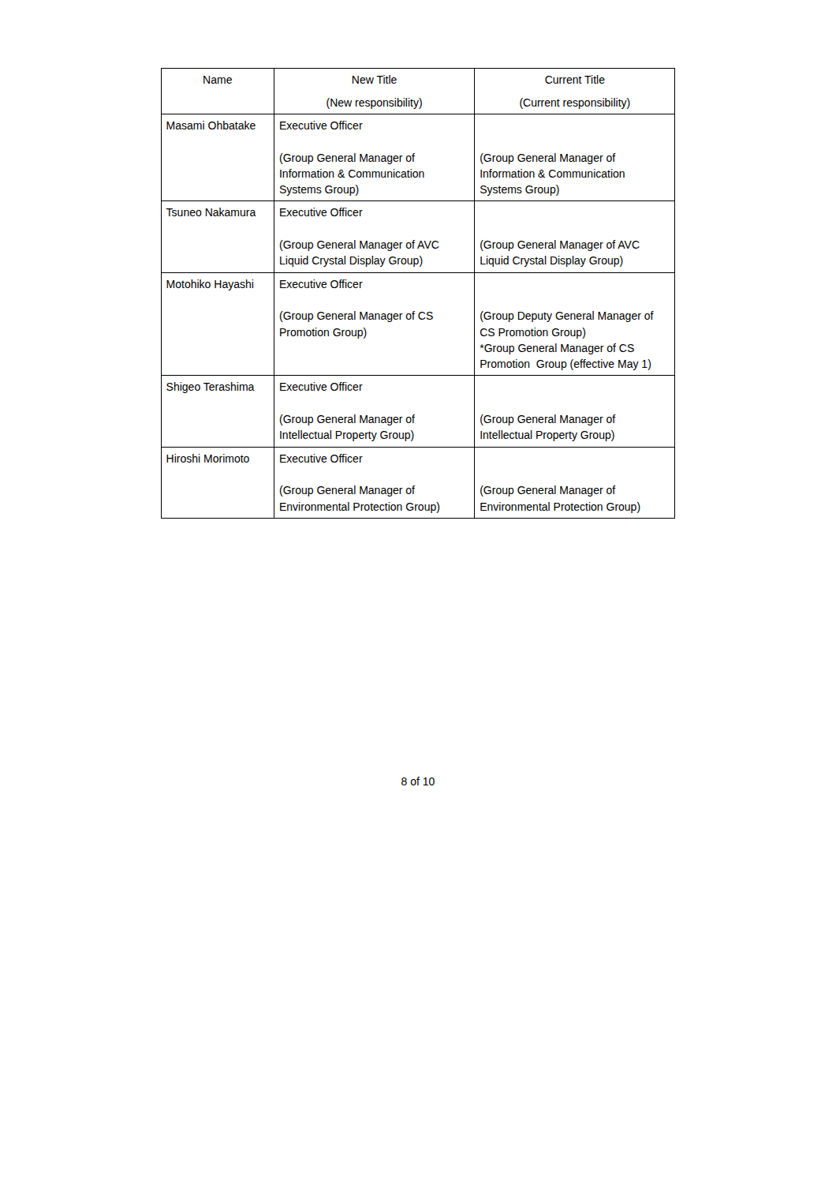| Name | New Title | Current Title |
| --- | --- | --- |
| | (New responsibility) | (Current responsibility) |
| Masami Ohbatake | Executive Officer (Group General Manager of Information & Communication Systems Group) | (Group General Manager of Information & Communication Systems Group) |
| Tsuneo Nakamura | Executive Officer (Group General Manager of AVC Liquid Crystal Display Group) | (Group General Manager of AVC Liquid Crystal Display Group) |
| Motohiko Hayashi | Executive Officer (Group General Manager of CS Promotion Group) | (Group Deputy General Manager of CS Promotion Group) *Group General Manager of CS Promotion Group (effective May 1) |
| Shigeo Terashima | Executive Officer (Group General Manager of Intellectual Property Group) | (Group General Manager of Intellectual Property Group) |
| Hiroshi Morimoto | Executive Officer (Group General Manager of Environmental Protection Group) | (Group General Manager of Environmental Protection Group) |
8 of 10